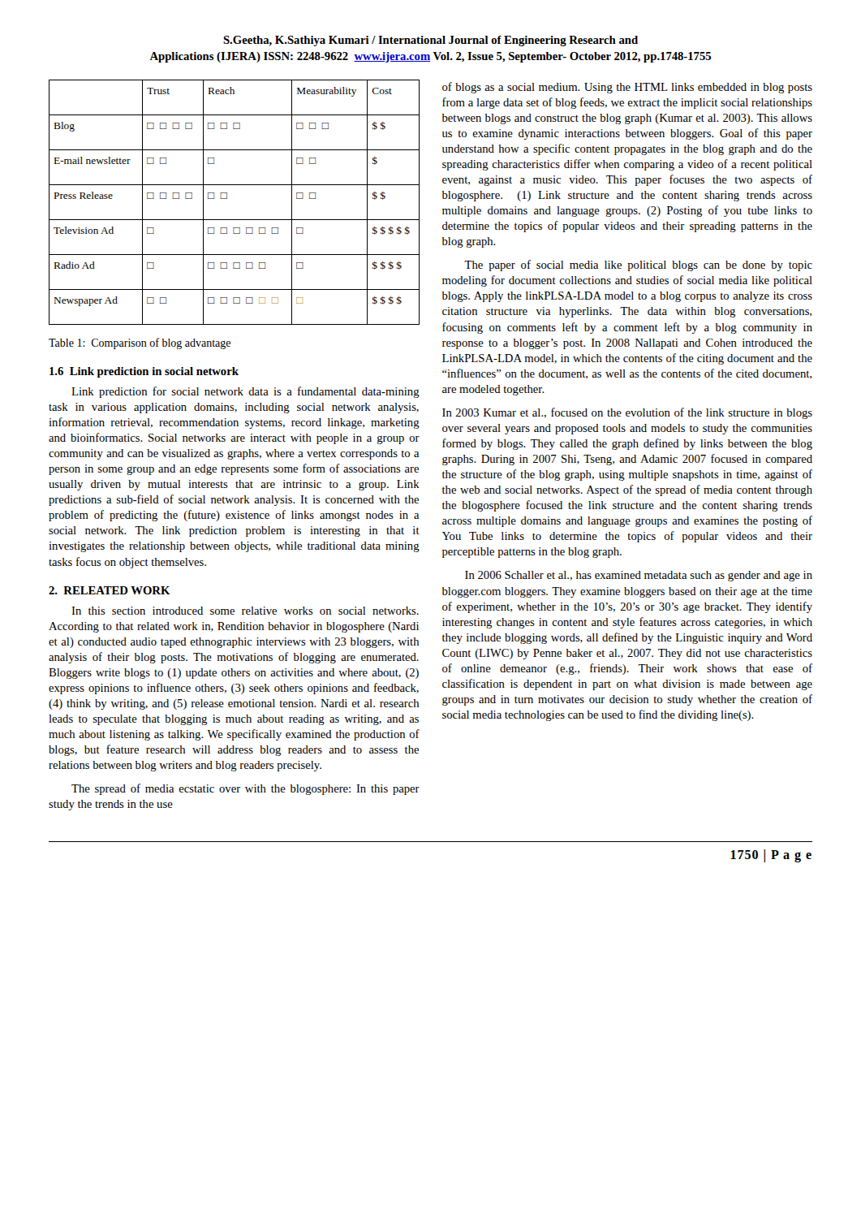S.Geetha, K.Sathiya Kumari / International Journal of Engineering Research and Applications (IJERA) ISSN: 2248-9622 www.ijera.com Vol. 2, Issue 5, September- October 2012, pp.1748-1755
| | Trust | Reach | Measurability | Cost |
| --- | --- | --- | --- | --- |
| Blog | □ □ □ □ | □ □ □ | □ □ □ | $ $ |
| E-mail newsletter | □ □ | □ | □ □ | $ |
| Press Release | □ □ □ □ | □ □ | □ □ | $ $ |
| Television Ad | □ | □ □ □ □ □ □ | □ | $ $ $ $ $ |
| Radio Ad | □ | □ □ □ □ □ | □ | $ $ $ $ |
| Newspaper Ad | □ □ | □ □ □ □ □ □ | □ | $ $ $ $ |
Table 1: Comparison of blog advantage
1.6 Link prediction in social network
Link prediction for social network data is a fundamental data-mining task in various application domains, including social network analysis, information retrieval, recommendation systems, record linkage, marketing and bioinformatics. Social networks are interact with people in a group or community and can be visualized as graphs, where a vertex corresponds to a person in some group and an edge represents some form of associations are usually driven by mutual interests that are intrinsic to a group. Link predictions a sub-field of social network analysis. It is concerned with the problem of predicting the (future) existence of links amongst nodes in a social network. The link prediction problem is interesting in that it investigates the relationship between objects, while traditional data mining tasks focus on object themselves.
2. RELEATED WORK
In this section introduced some relative works on social networks. According to that related work in, Rendition behavior in blogosphere (Nardi et al) conducted audio taped ethnographic interviews with 23 bloggers, with analysis of their blog posts. The motivations of blogging are enumerated. Bloggers write blogs to (1) update others on activities and where about, (2) express opinions to influence others, (3) seek others opinions and feedback, (4) think by writing, and (5) release emotional tension. Nardi et al. research leads to speculate that blogging is much about reading as writing, and as much about listening as talking. We specifically examined the production of blogs, but feature research will address blog readers and to assess the relations between blog writers and blog readers precisely.
The spread of media ecstatic over with the blogosphere: In this paper study the trends in the use
of blogs as a social medium. Using the HTML links embedded in blog posts from a large data set of blog feeds, we extract the implicit social relationships between blogs and construct the blog graph (Kumar et al. 2003). This allows us to examine dynamic interactions between bloggers. Goal of this paper understand how a specific content propagates in the blog graph and do the spreading characteristics differ when comparing a video of a recent political event, against a music video. This paper focuses the two aspects of blogosphere. (1) Link structure and the content sharing trends across multiple domains and language groups. (2) Posting of you tube links to determine the topics of popular videos and their spreading patterns in the blog graph.
The paper of social media like political blogs can be done by topic modeling for document collections and studies of social media like political blogs. Apply the linkPLSA-LDA model to a blog corpus to analyze its cross citation structure via hyperlinks. The data within blog conversations, focusing on comments left by a comment left by a blog community in response to a blogger’s post. In 2008 Nallapati and Cohen introduced the LinkPLSA-LDA model, in which the contents of the citing document and the “influences” on the document, as well as the contents of the cited document, are modeled together.
In 2003 Kumar et al., focused on the evolution of the link structure in blogs over several years and proposed tools and models to study the communities formed by blogs. They called the graph defined by links between the blog graphs. During in 2007 Shi, Tseng, and Adamic 2007 focused in compared the structure of the blog graph, using multiple snapshots in time, against of the web and social networks. Aspect of the spread of media content through the blogosphere focused the link structure and the content sharing trends across multiple domains and language groups and examines the posting of You Tube links to determine the topics of popular videos and their perceptible patterns in the blog graph.
In 2006 Schaller et al., has examined metadata such as gender and age in blogger.com bloggers. They examine bloggers based on their age at the time of experiment, whether in the 10’s, 20’s or 30’s age bracket. They identify interesting changes in content and style features across categories, in which they include blogging words, all defined by the Linguistic inquiry and Word Count (LIWC) by Penne baker et al., 2007. They did not use characteristics of online demeanor (e.g., friends). Their work shows that ease of classification is dependent in part on what division is made between age groups and in turn motivates our decision to study whether the creation of social media technologies can be used to find the dividing line(s).
1750 | P a g e